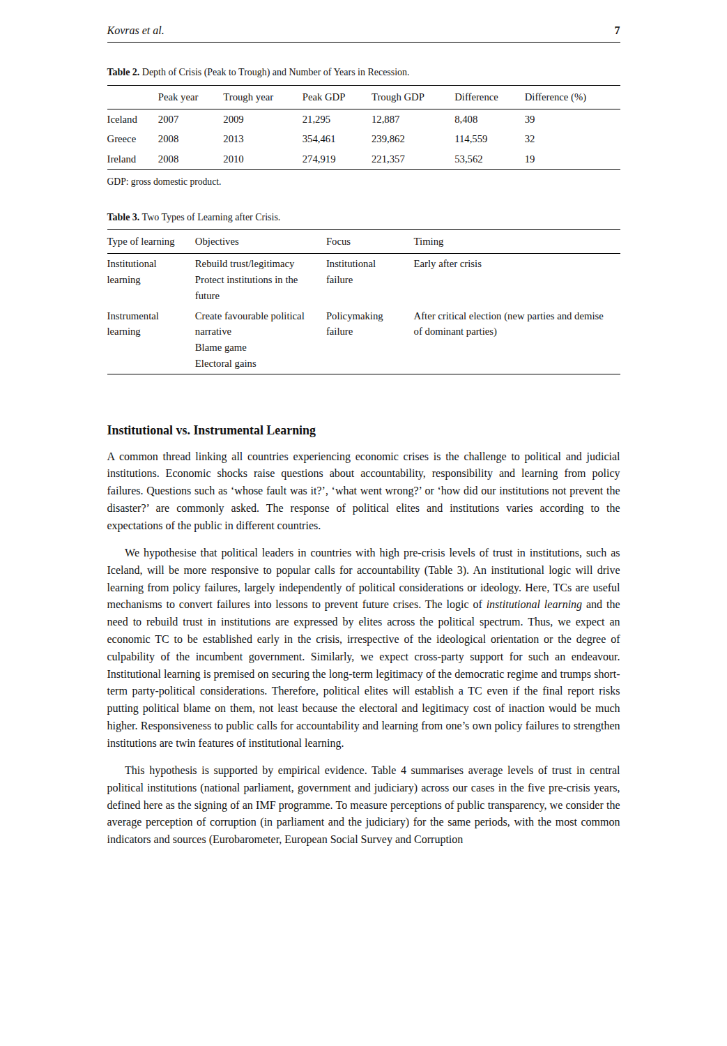Kovras et al. 7
Table 2. Depth of Crisis (Peak to Trough) and Number of Years in Recession.
| | Peak year | Trough year | Peak GDP | Trough GDP | Difference | Difference (%) |
| --- | --- | --- | --- | --- | --- | --- |
| Iceland | 2007 | 2009 | 21,295 | 12,887 | 8,408 | 39 |
| Greece | 2008 | 2013 | 354,461 | 239,862 | 114,559 | 32 |
| Ireland | 2008 | 2010 | 274,919 | 221,357 | 53,562 | 19 |
GDP: gross domestic product.
Table 3. Two Types of Learning after Crisis.
| Type of learning | Objectives | Focus | Timing |
| --- | --- | --- | --- |
| Institutional learning | Rebuild trust/legitimacy Protect institutions in the future | Institutional failure | Early after crisis |
| Instrumental learning | Create favourable political narrative Blame game Electoral gains | Policymaking failure | After critical election (new parties and demise of dominant parties) |
Institutional vs. Instrumental Learning
A common thread linking all countries experiencing economic crises is the challenge to political and judicial institutions. Economic shocks raise questions about accountability, responsibility and learning from policy failures. Questions such as ‘whose fault was it?’, ‘what went wrong?’ or ‘how did our institutions not prevent the disaster?’ are commonly asked. The response of political elites and institutions varies according to the expectations of the public in different countries.
We hypothesise that political leaders in countries with high pre-crisis levels of trust in institutions, such as Iceland, will be more responsive to popular calls for accountability (Table 3). An institutional logic will drive learning from policy failures, largely independently of political considerations or ideology. Here, TCs are useful mechanisms to convert failures into lessons to prevent future crises. The logic of institutional learning and the need to rebuild trust in institutions are expressed by elites across the political spectrum. Thus, we expect an economic TC to be established early in the crisis, irrespective of the ideological orientation or the degree of culpability of the incumbent government. Similarly, we expect cross-party support for such an endeavour. Institutional learning is premised on securing the long-term legitimacy of the democratic regime and trumps short-term party-political considerations. Therefore, political elites will establish a TC even if the final report risks putting political blame on them, not least because the electoral and legitimacy cost of inaction would be much higher. Responsiveness to public calls for accountability and learning from one’s own policy failures to strengthen institutions are twin features of institutional learning.
This hypothesis is supported by empirical evidence. Table 4 summarises average levels of trust in central political institutions (national parliament, government and judiciary) across our cases in the five pre-crisis years, defined here as the signing of an IMF programme. To measure perceptions of public transparency, we consider the average perception of corruption (in parliament and the judiciary) for the same periods, with the most common indicators and sources (Eurobarometer, European Social Survey and Corruption